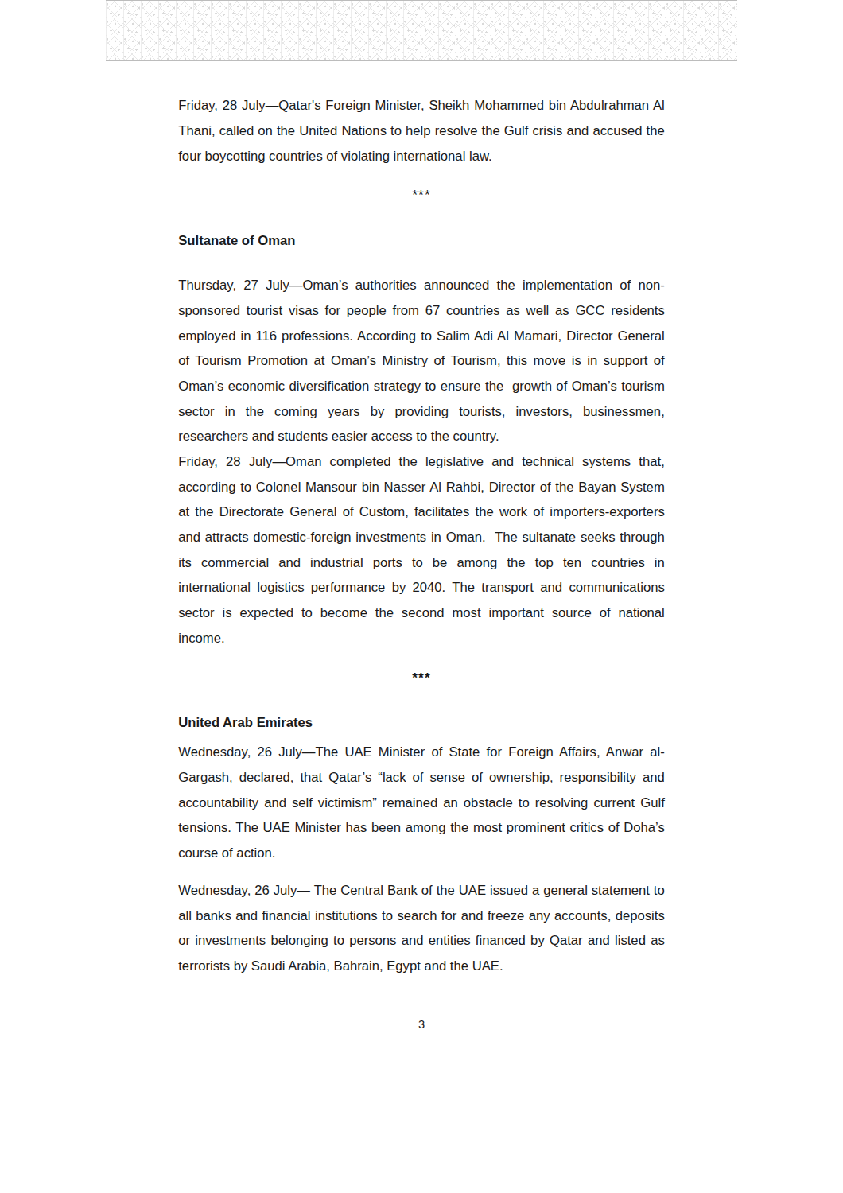Friday, 28 July—Qatar's Foreign Minister, Sheikh Mohammed bin Abdulrahman Al Thani, called on the United Nations to help resolve the Gulf crisis and accused the four boycotting countries of violating international law.
***
Sultanate of Oman
Thursday, 27 July—Oman’s authorities announced the implementation of non-sponsored tourist visas for people from 67 countries as well as GCC residents employed in 116 professions. According to Salim Adi Al Mamari, Director General of Tourism Promotion at Oman’s Ministry of Tourism, this move is in support of Oman’s economic diversification strategy to ensure the growth of Oman’s tourism sector in the coming years by providing tourists, investors, businessmen, researchers and students easier access to the country.
Friday, 28 July—Oman completed the legislative and technical systems that, according to Colonel Mansour bin Nasser Al Rahbi, Director of the Bayan System at the Directorate General of Custom, facilitates the work of importers-exporters and attracts domestic-foreign investments in Oman. The sultanate seeks through its commercial and industrial ports to be among the top ten countries in international logistics performance by 2040. The transport and communications sector is expected to become the second most important source of national income.
***
United Arab Emirates
Wednesday, 26 July—The UAE Minister of State for Foreign Affairs, Anwar al-Gargash, declared, that Qatar’s “lack of sense of ownership, responsibility and accountability and self victimism” remained an obstacle to resolving current Gulf tensions. The UAE Minister has been among the most prominent critics of Doha’s course of action.
Wednesday, 26 July— The Central Bank of the UAE issued a general statement to all banks and financial institutions to search for and freeze any accounts, deposits or investments belonging to persons and entities financed by Qatar and listed as terrorists by Saudi Arabia, Bahrain, Egypt and the UAE.
3